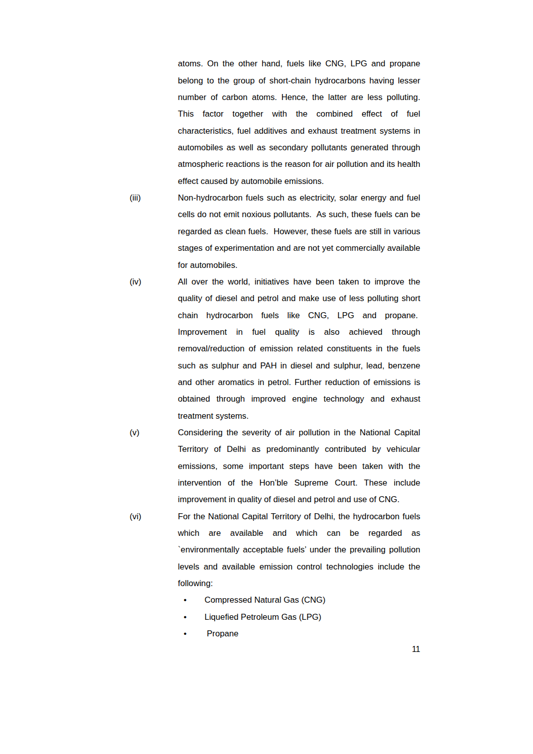atoms. On the other hand, fuels like CNG, LPG and propane belong to the group of short-chain hydrocarbons having lesser number of carbon atoms. Hence, the latter are less polluting. This factor together with the combined effect of fuel characteristics, fuel additives and exhaust treatment systems in automobiles as well as secondary pollutants generated through atmospheric reactions is the reason for air pollution and its health effect caused by automobile emissions.
(iii) Non-hydrocarbon fuels such as electricity, solar energy and fuel cells do not emit noxious pollutants. As such, these fuels can be regarded as clean fuels. However, these fuels are still in various stages of experimentation and are not yet commercially available for automobiles.
(iv) All over the world, initiatives have been taken to improve the quality of diesel and petrol and make use of less polluting short chain hydrocarbon fuels like CNG, LPG and propane. Improvement in fuel quality is also achieved through removal/reduction of emission related constituents in the fuels such as sulphur and PAH in diesel and sulphur, lead, benzene and other aromatics in petrol. Further reduction of emissions is obtained through improved engine technology and exhaust treatment systems.
(v) Considering the severity of air pollution in the National Capital Territory of Delhi as predominantly contributed by vehicular emissions, some important steps have been taken with the intervention of the Hon’ble Supreme Court. These include improvement in quality of diesel and petrol and use of CNG.
(vi) For the National Capital Territory of Delhi, the hydrocarbon fuels which are available and which can be regarded as `environmentally acceptable fuels’ under the prevailing pollution levels and available emission control technologies include the following:
Compressed Natural Gas (CNG)
Liquefied Petroleum Gas (LPG)
Propane
11